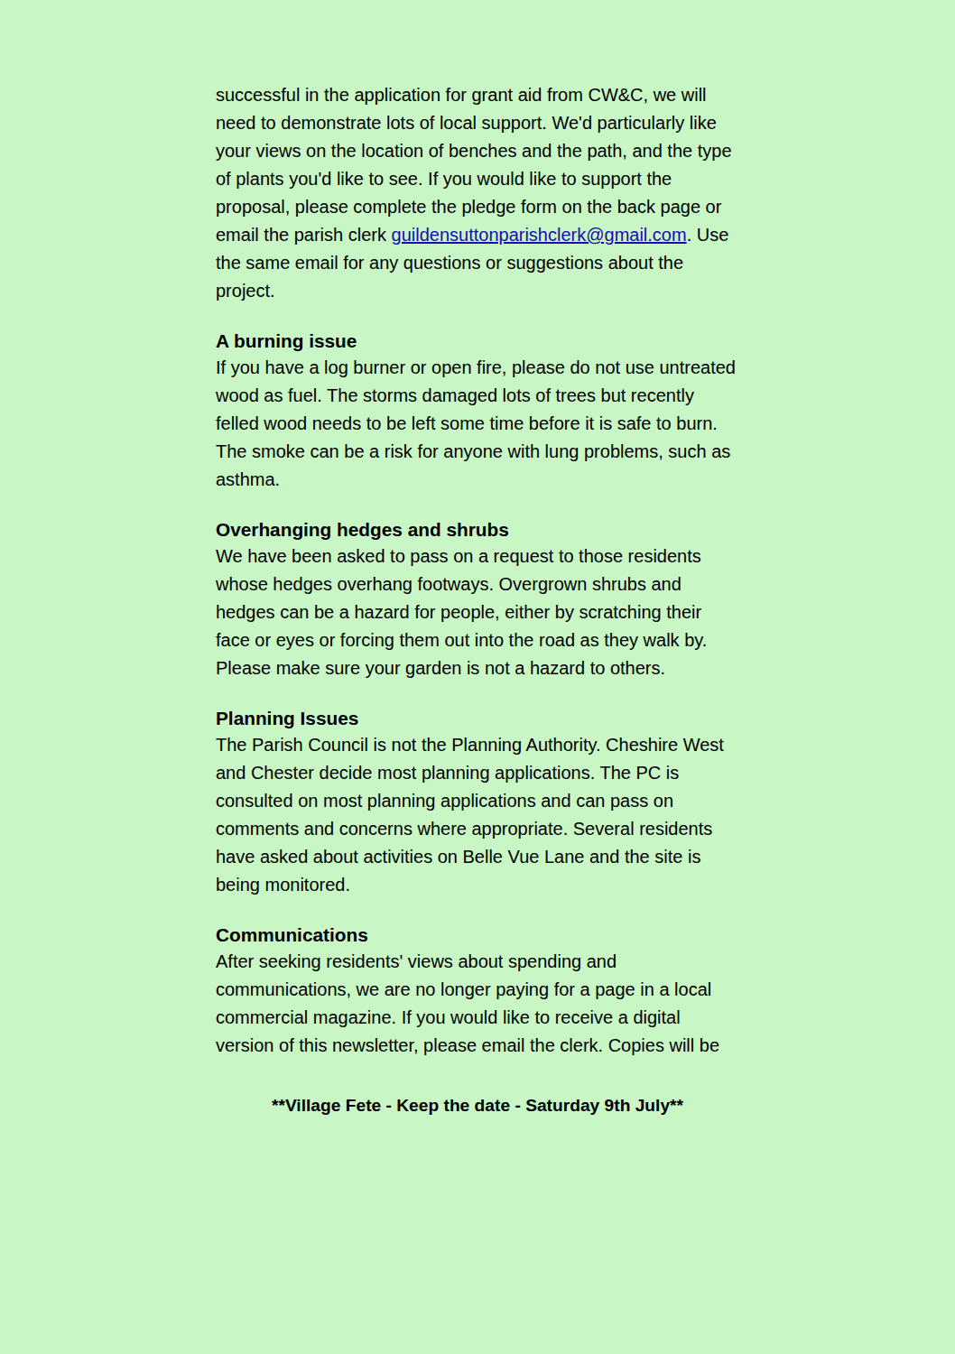successful in the application for grant aid from CW&C, we will need to demonstrate lots of local support. We'd particularly like your views on the location of benches and the path, and the type of plants you'd like to see. If you would like to support the proposal, please complete the pledge form on the back page or email the parish clerk guildensuttonparishclerk@gmail.com. Use the same email for any questions or suggestions about the project.
A burning issue
If you have a log burner or open fire, please do not use untreated wood as fuel. The storms damaged lots of trees but recently felled wood needs to be left some time before it is safe to burn. The smoke can be a risk for anyone with lung problems, such as asthma.
Overhanging hedges and shrubs
We have been asked to pass on a request to those residents whose hedges overhang footways. Overgrown shrubs and hedges can be a hazard for people, either by scratching their face or eyes or forcing them out into the road as they walk by. Please make sure your garden is not a hazard to others.
Planning Issues
The Parish Council is not the Planning Authority. Cheshire West and Chester decide most planning applications. The PC is consulted on most planning applications and can pass on comments and concerns where appropriate. Several residents have asked about activities on Belle Vue Lane and the site is being monitored.
Communications
After seeking residents' views about spending and communications, we are no longer paying for a page in a local commercial magazine. If you would like to receive a digital version of this newsletter, please email the clerk. Copies will be
**Village Fete - Keep the date - Saturday 9th July**